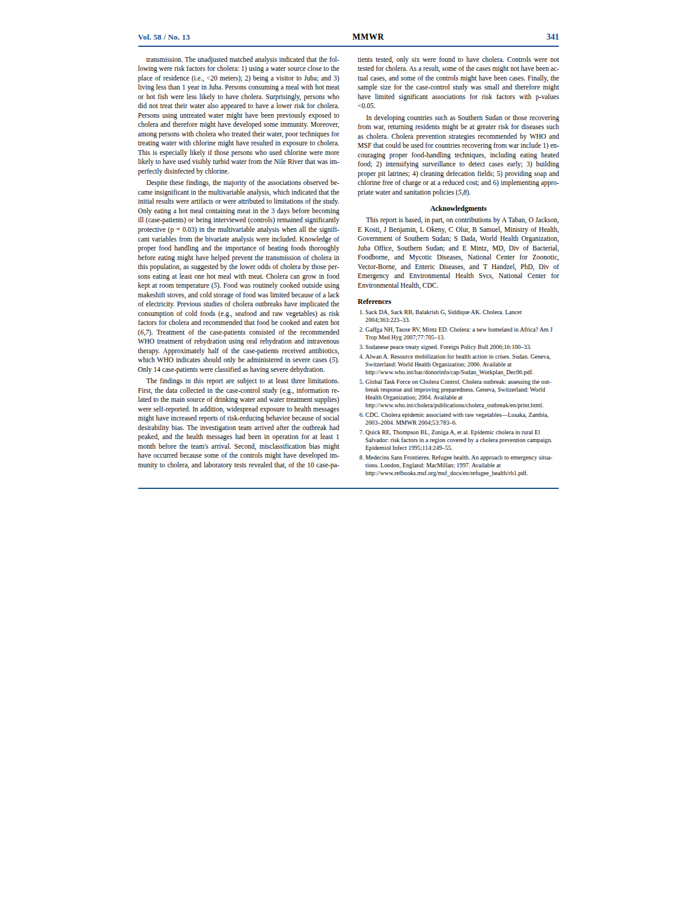Vol. 58 / No. 13 MMWR 341
transmission. The unadjusted matched analysis indicated that the following were risk factors for cholera: 1) using a water source close to the place of residence (i.e., <20 meters); 2) being a visitor to Juba; and 3) living less than 1 year in Juba. Persons consuming a meal with hot meat or hot fish were less likely to have cholera. Surprisingly, persons who did not treat their water also appeared to have a lower risk for cholera. Persons using untreated water might have been previously exposed to cholera and therefore might have developed some immunity. Moreover, among persons with cholera who treated their water, poor techniques for treating water with chlorine might have resulted in exposure to cholera. This is especially likely if those persons who used chlorine were more likely to have used visibly turbid water from the Nile River that was imperfectly disinfected by chlorine.
Despite these findings, the majority of the associations observed became insignificant in the multivariable analysis, which indicated that the initial results were artifacts or were attributed to limitations of the study. Only eating a hot meal containing meat in the 3 days before becoming ill (case-patients) or being interviewed (controls) remained significantly protective (p = 0.03) in the multivariable analysis when all the significant variables from the bivariate analysis were included. Knowledge of proper food handling and the importance of heating foods thoroughly before eating might have helped prevent the transmission of cholera in this population, as suggested by the lower odds of cholera by those persons eating at least one hot meal with meat. Cholera can grow in food kept at room temperature (5). Food was routinely cooked outside using makeshift stoves, and cold storage of food was limited because of a lack of electricity. Previous studies of cholera outbreaks have implicated the consumption of cold foods (e.g., seafood and raw vegetables) as risk factors for cholera and recommended that food be cooked and eaten hot (6,7). Treatment of the case-patients consisted of the recommended WHO treatment of rehydration using oral rehydration and intravenous therapy. Approximately half of the case-patients received antibiotics, which WHO indicates should only be administered in severe cases (5). Only 14 case-patients were classified as having severe dehydration.
The findings in this report are subject to at least three limitations. First, the data collected in the case-control study (e.g., information related to the main source of drinking water and water treatment supplies) were self-reported. In addition, widespread exposure to health messages might have increased reports of risk-reducing behavior because of social desirability bias. The investigation team arrived after the outbreak had peaked, and the health messages had been in operation for at least 1 month before the team's arrival. Second, misclassification bias might have occurred because some of the controls might have developed immunity to cholera, and laboratory tests revealed that, of the 10 case-patients tested, only six were found to have cholera. Controls were not tested for cholera. As a result, some of the cases might not have been actual cases, and some of the controls might have been cases. Finally, the sample size for the case-control study was small and therefore might have limited significant associations for risk factors with p-values <0.05.
In developing countries such as Southern Sudan or those recovering from war, returning residents might be at greater risk for diseases such as cholera. Cholera prevention strategies recommended by WHO and MSF that could be used for countries recovering from war include 1) encouraging proper food-handling techniques, including eating heated food; 2) intensifying surveillance to detect cases early; 3) building proper pit latrines; 4) cleaning defecation fields; 5) providing soap and chlorine free of charge or at a reduced cost; and 6) implementing appropriate water and sanitation policies (5,8).
Acknowledgments
This report is based, in part, on contributions by A Taban, O Jackson, E Kosti, J Benjamin, L Okeny, C Olur, B Samuel, Ministry of Health, Government of Southern Sudan; S Dada, World Health Organization, Juba Office, Southern Sudan; and E Mintz, MD, Div of Bacterial, Foodborne, and Mycotic Diseases, National Center for Zoonotic, Vector-Borne, and Enteric Diseases, and T Handzel, PhD, Div of Emergency and Environmental Health Svcs, National Center for Environmental Health, CDC.
References
Sack DA, Sack RB, Balakrish G, Siddique AK. Cholera. Lancet 2004;363:223–33.
Gaffga NH, Tauxe RV, Mintz ED. Cholera: a new homeland in Africa? Am J Trop Med Hyg 2007;77:705–13.
Sudanese peace treaty signed. Foreign Policy Bull 2006;16:100–33.
Alwan A. Resource mobilization for health action in crises. Sudan. Geneva, Switzerland: World Health Organization; 2006. Available at http://www.who.int/hac/donorinfo/cap/Sudan_Workplan_Dec06.pdf.
Global Task Force on Cholera Control. Cholera outbreak: assessing the outbreak response and improving preparedness. Geneva, Switzerland: World Health Organization; 2004. Available at http://www.who.int/cholera/publications/cholera_outbreak/en/print.html.
CDC. Cholera epidemic associated with raw vegetables—Lusaka, Zambia, 2003–2004. MMWR 2004;53:783–6.
Quick RE, Thompson BL, Zuniga A, et al. Epidemic cholera in rural El Salvador: risk factors in a region covered by a cholera prevention campaign. Epidemiol Infect 1995;114:249–55.
Medecins Sans Frontieres. Refugee health. An approach to emergency situations. London, England: MacMillan; 1997. Available at http://www.refbooks.msf.org/msf_docs/en/refugee_health/rh1.pdf.